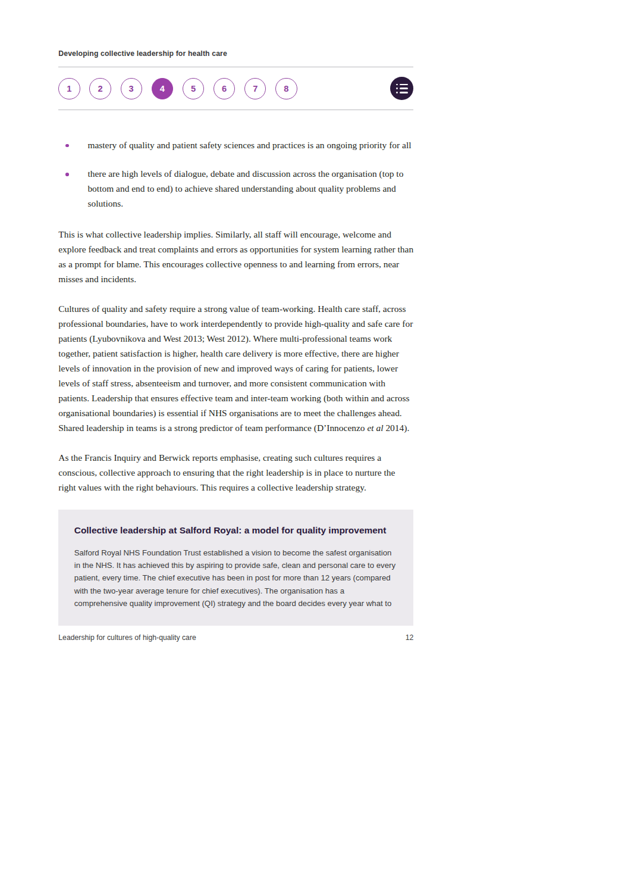Developing collective leadership for health care
1
2
3
4
5
6
7
8
mastery of quality and patient safety sciences and practices is an ongoing priority for all
there are high levels of dialogue, debate and discussion across the organisation (top to bottom and end to end) to achieve shared understanding about quality problems and solutions.
This is what collective leadership implies. Similarly, all staff will encourage, welcome and explore feedback and treat complaints and errors as opportunities for system learning rather than as a prompt for blame. This encourages collective openness to and learning from errors, near misses and incidents.
Cultures of quality and safety require a strong value of team-working. Health care staff, across professional boundaries, have to work interdependently to provide high-quality and safe care for patients (Lyubovnikova and West 2013; West 2012). Where multi-professional teams work together, patient satisfaction is higher, health care delivery is more effective, there are higher levels of innovation in the provision of new and improved ways of caring for patients, lower levels of staff stress, absenteeism and turnover, and more consistent communication with patients. Leadership that ensures effective team and inter-team working (both within and across organisational boundaries) is essential if NHS organisations are to meet the challenges ahead. Shared leadership in teams is a strong predictor of team performance (D’Innocenzo et al 2014).
As the Francis Inquiry and Berwick reports emphasise, creating such cultures requires a conscious, collective approach to ensuring that the right leadership is in place to nurture the right values with the right behaviours. This requires a collective leadership strategy.
Collective leadership at Salford Royal: a model for quality improvement
Salford Royal NHS Foundation Trust established a vision to become the safest organisation in the NHS. It has achieved this by aspiring to provide safe, clean and personal care to every patient, every time. The chief executive has been in post for more than 12 years (compared with the two-year average tenure for chief executives). The organisation has a comprehensive quality improvement (QI) strategy and the board decides every year what to
Leadership for cultures of high-quality care 12